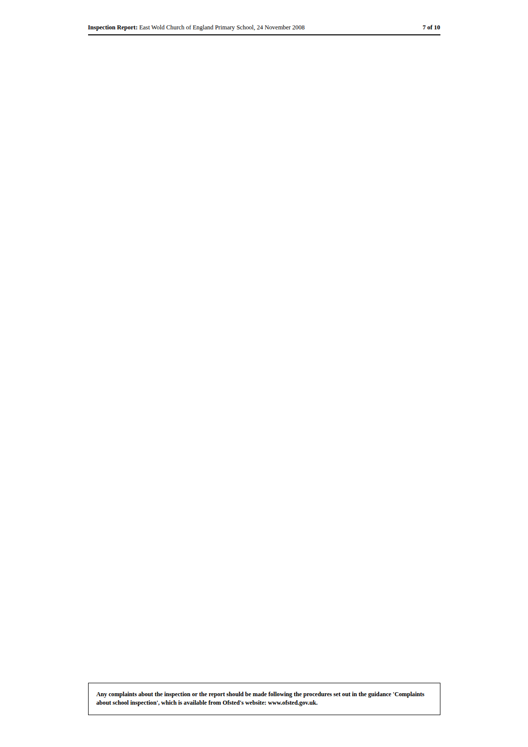Inspection Report: East Wold Church of England Primary School, 24 November 2008
7 of 10
Any complaints about the inspection or the report should be made following the procedures set out in the guidance 'Complaints about school inspection', which is available from Ofsted's website: www.ofsted.gov.uk.